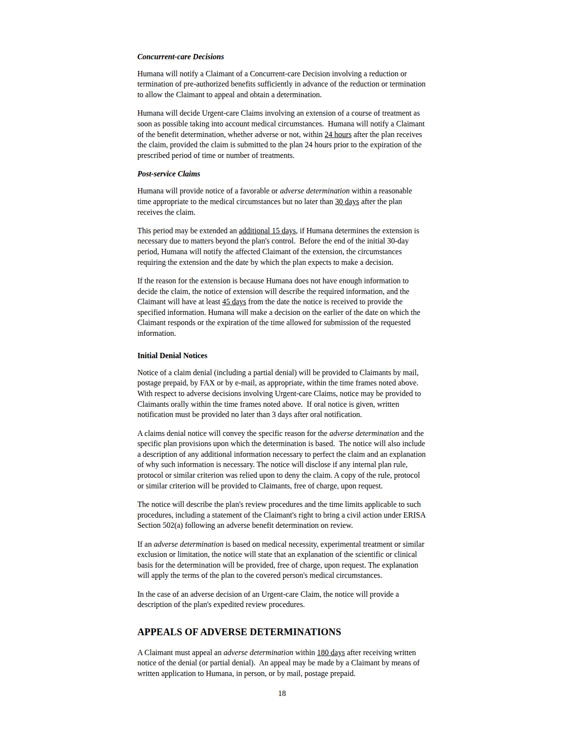Concurrent-care Decisions
Humana will notify a Claimant of a Concurrent-care Decision involving a reduction or termination of pre-authorized benefits sufficiently in advance of the reduction or termination to allow the Claimant to appeal and obtain a determination.
Humana will decide Urgent-care Claims involving an extension of a course of treatment as soon as possible taking into account medical circumstances. Humana will notify a Claimant of the benefit determination, whether adverse or not, within 24 hours after the plan receives the claim, provided the claim is submitted to the plan 24 hours prior to the expiration of the prescribed period of time or number of treatments.
Post-service Claims
Humana will provide notice of a favorable or adverse determination within a reasonable time appropriate to the medical circumstances but no later than 30 days after the plan receives the claim.
This period may be extended an additional 15 days, if Humana determines the extension is necessary due to matters beyond the plan's control. Before the end of the initial 30-day period, Humana will notify the affected Claimant of the extension, the circumstances requiring the extension and the date by which the plan expects to make a decision.
If the reason for the extension is because Humana does not have enough information to decide the claim, the notice of extension will describe the required information, and the Claimant will have at least 45 days from the date the notice is received to provide the specified information. Humana will make a decision on the earlier of the date on which the Claimant responds or the expiration of the time allowed for submission of the requested information.
Initial Denial Notices
Notice of a claim denial (including a partial denial) will be provided to Claimants by mail, postage prepaid, by FAX or by e-mail, as appropriate, within the time frames noted above. With respect to adverse decisions involving Urgent-care Claims, notice may be provided to Claimants orally within the time frames noted above. If oral notice is given, written notification must be provided no later than 3 days after oral notification.
A claims denial notice will convey the specific reason for the adverse determination and the specific plan provisions upon which the determination is based. The notice will also include a description of any additional information necessary to perfect the claim and an explanation of why such information is necessary. The notice will disclose if any internal plan rule, protocol or similar criterion was relied upon to deny the claim. A copy of the rule, protocol or similar criterion will be provided to Claimants, free of charge, upon request.
The notice will describe the plan's review procedures and the time limits applicable to such procedures, including a statement of the Claimant's right to bring a civil action under ERISA Section 502(a) following an adverse benefit determination on review.
If an adverse determination is based on medical necessity, experimental treatment or similar exclusion or limitation, the notice will state that an explanation of the scientific or clinical basis for the determination will be provided, free of charge, upon request. The explanation will apply the terms of the plan to the covered person's medical circumstances.
In the case of an adverse decision of an Urgent-care Claim, the notice will provide a description of the plan's expedited review procedures.
APPEALS OF ADVERSE DETERMINATIONS
A Claimant must appeal an adverse determination within 180 days after receiving written notice of the denial (or partial denial). An appeal may be made by a Claimant by means of written application to Humana, in person, or by mail, postage prepaid.
18